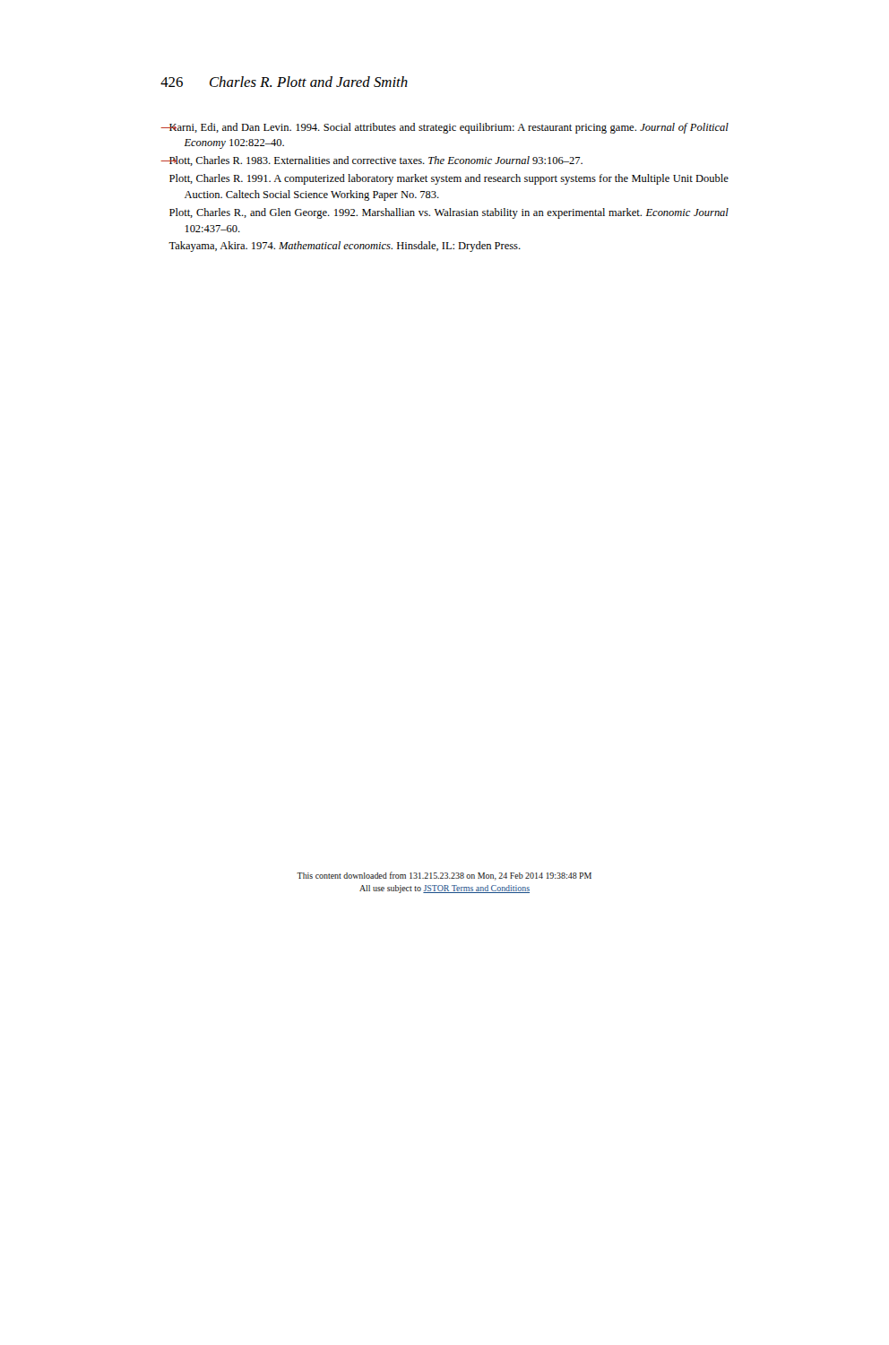426 Charles R. Plott and Jared Smith
⟶ Karni, Edi, and Dan Levin. 1994. Social attributes and strategic equilibrium: A restaurant pricing game. Journal of Political Economy 102:822–40.
⟶ Plott, Charles R. 1983. Externalities and corrective taxes. The Economic Journal 93:106–27.
Plott, Charles R. 1991. A computerized laboratory market system and research support systems for the Multiple Unit Double Auction. Caltech Social Science Working Paper No. 783.
Plott, Charles R., and Glen George. 1992. Marshallian vs. Walrasian stability in an experimental market. Economic Journal 102:437–60.
Takayama, Akira. 1974. Mathematical economics. Hinsdale, IL: Dryden Press.
This content downloaded from 131.215.23.238 on Mon, 24 Feb 2014 19:38:48 PM
All use subject to JSTOR Terms and Conditions